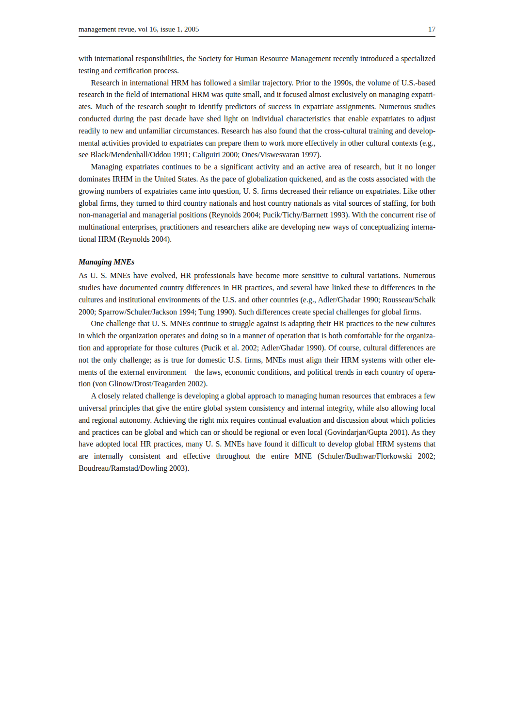management revue, vol 16, issue 1, 2005 17
with international responsibilities, the Society for Human Resource Management recently introduced a specialized testing and certification process.
Research in international HRM has followed a similar trajectory. Prior to the 1990s, the volume of U.S.-based research in the field of international HRM was quite small, and it focused almost exclusively on managing expatriates. Much of the research sought to identify predictors of success in expatriate assignments. Numerous studies conducted during the past decade have shed light on individual characteristics that enable expatriates to adjust readily to new and unfamiliar circumstances. Research has also found that the cross-cultural training and developmental activities provided to expatriates can prepare them to work more effectively in other cultural contexts (e.g., see Black/Mendenhall/Oddou 1991; Caliguiri 2000; Ones/Viswesvaran 1997).
Managing expatriates continues to be a significant activity and an active area of research, but it no longer dominates IRHM in the United States. As the pace of globalization quickened, and as the costs associated with the growing numbers of expatriates came into question, U. S. firms decreased their reliance on expatriates. Like other global firms, they turned to third country nationals and host country nationals as vital sources of staffing, for both non-managerial and managerial positions (Reynolds 2004; Pucik/Tichy/Barrnett 1993). With the concurrent rise of multinational enterprises, practitioners and researchers alike are developing new ways of conceptualizing international HRM (Reynolds 2004).
Managing MNEs
As U. S. MNEs have evolved, HR professionals have become more sensitive to cultural variations. Numerous studies have documented country differences in HR practices, and several have linked these to differences in the cultures and institutional environments of the U.S. and other countries (e.g., Adler/Ghadar 1990; Rousseau/Schalk 2000; Sparrow/Schuler/Jackson 1994; Tung 1990). Such differences create special challenges for global firms.
One challenge that U. S. MNEs continue to struggle against is adapting their HR practices to the new cultures in which the organization operates and doing so in a manner of operation that is both comfortable for the organization and appropriate for those cultures (Pucik et al. 2002; Adler/Ghadar 1990). Of course, cultural differences are not the only challenge; as is true for domestic U.S. firms, MNEs must align their HRM systems with other elements of the external environment – the laws, economic conditions, and political trends in each country of operation (von Glinow/Drost/Teagarden 2002).
A closely related challenge is developing a global approach to managing human resources that embraces a few universal principles that give the entire global system consistency and internal integrity, while also allowing local and regional autonomy. Achieving the right mix requires continual evaluation and discussion about which policies and practices can be global and which can or should be regional or even local (Govindarjan/Gupta 2001). As they have adopted local HR practices, many U. S. MNEs have found it difficult to develop global HRM systems that are internally consistent and effective throughout the entire MNE (Schuler/Budhwar/Florkowski 2002; Boudreau/Ramstad/Dowling 2003).